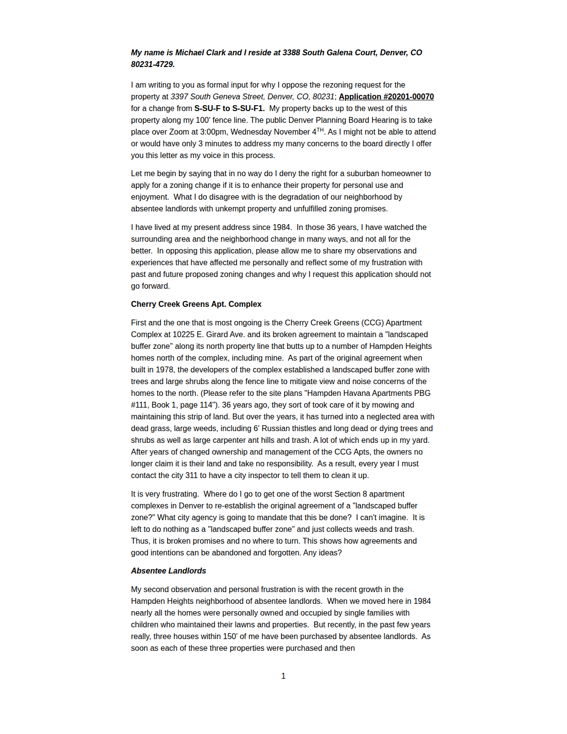My name is Michael Clark and I reside at 3388 South Galena Court, Denver, CO 80231-4729.
I am writing to you as formal input for why I oppose the rezoning request for the property at 3397 South Geneva Street, Denver, CO, 80231; Application #20201-00070 for a change from S-SU-F to S-SU-F1. My property backs up to the west of this property along my 100' fence line. The public Denver Planning Board Hearing is to take place over Zoom at 3:00pm, Wednesday November 4TH. As I might not be able to attend or would have only 3 minutes to address my many concerns to the board directly I offer you this letter as my voice in this process.
Let me begin by saying that in no way do I deny the right for a suburban homeowner to apply for a zoning change if it is to enhance their property for personal use and enjoyment. What I do disagree with is the degradation of our neighborhood by absentee landlords with unkempt property and unfulfilled zoning promises.
I have lived at my present address since 1984. In those 36 years, I have watched the surrounding area and the neighborhood change in many ways, and not all for the better. In opposing this application, please allow me to share my observations and experiences that have affected me personally and reflect some of my frustration with past and future proposed zoning changes and why I request this application should not go forward.
Cherry Creek Greens Apt. Complex
First and the one that is most ongoing is the Cherry Creek Greens (CCG) Apartment Complex at 10225 E. Girard Ave. and its broken agreement to maintain a "landscaped buffer zone" along its north property line that butts up to a number of Hampden Heights homes north of the complex, including mine. As part of the original agreement when built in 1978, the developers of the complex established a landscaped buffer zone with trees and large shrubs along the fence line to mitigate view and noise concerns of the homes to the north. (Please refer to the site plans "Hampden Havana Apartments PBG #111, Book 1, page 114"). 36 years ago, they sort of took care of it by mowing and maintaining this strip of land. But over the years, it has turned into a neglected area with dead grass, large weeds, including 6' Russian thistles and long dead or dying trees and shrubs as well as large carpenter ant hills and trash. A lot of which ends up in my yard. After years of changed ownership and management of the CCG Apts, the owners no longer claim it is their land and take no responsibility. As a result, every year I must contact the city 311 to have a city inspector to tell them to clean it up.
It is very frustrating. Where do I go to get one of the worst Section 8 apartment complexes in Denver to re-establish the original agreement of a "landscaped buffer zone?" What city agency is going to mandate that this be done? I can't imagine. It is left to do nothing as a "landscaped buffer zone" and just collects weeds and trash. Thus, it is broken promises and no where to turn. This shows how agreements and good intentions can be abandoned and forgotten. Any ideas?
Absentee Landlords
My second observation and personal frustration is with the recent growth in the Hampden Heights neighborhood of absentee landlords. When we moved here in 1984 nearly all the homes were personally owned and occupied by single families with children who maintained their lawns and properties. But recently, in the past few years really, three houses within 150' of me have been purchased by absentee landlords. As soon as each of these three properties were purchased and then
1